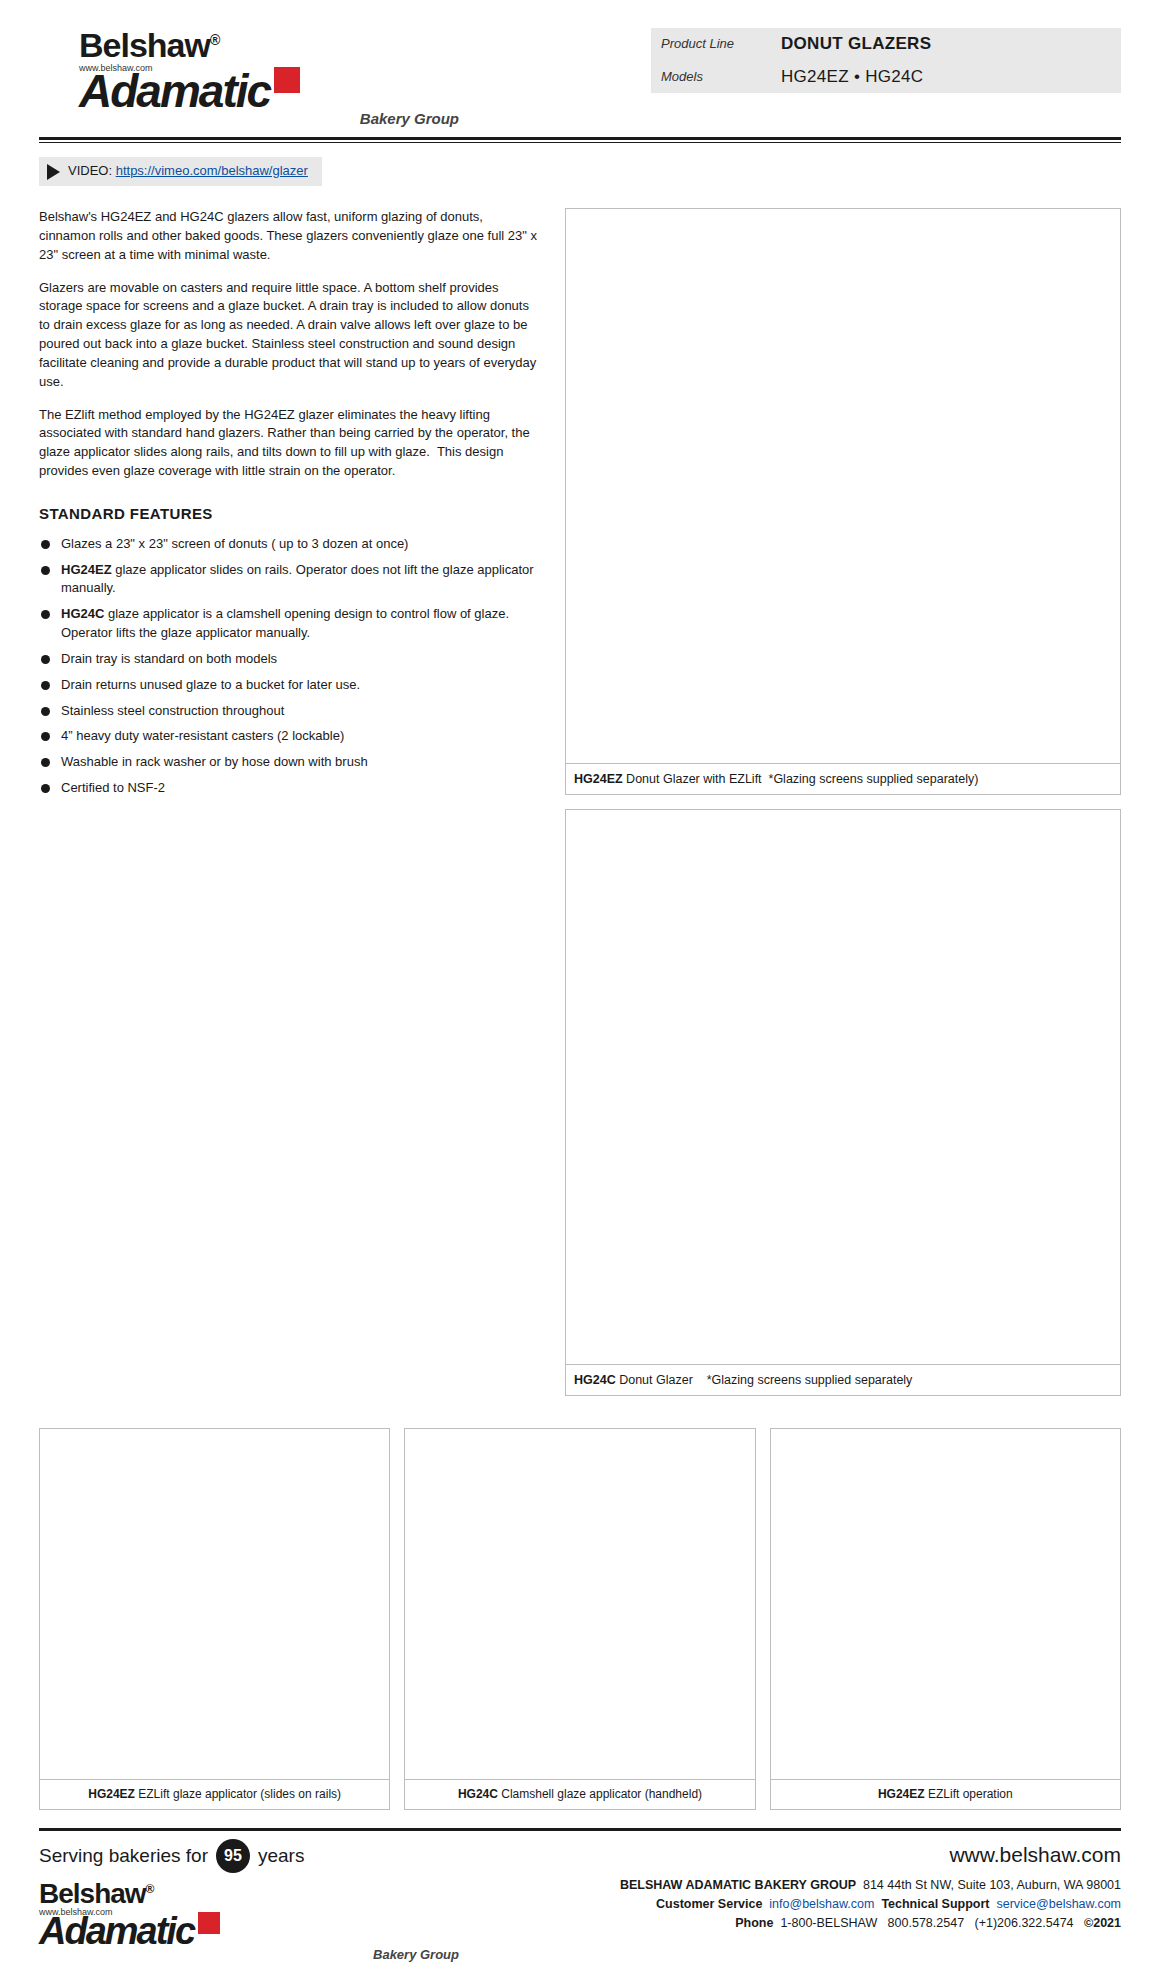Belshaw®
www.belshaw.com
Adamatic
Bakery Group
| Product Line | DONUT GLAZERS |
| Models | HG24EZ • HG24C |
VIDEO: https://vimeo.com/belshaw/glazer
Belshaw's HG24EZ and HG24C glazers allow fast, uniform glazing of donuts, cinnamon rolls and other baked goods. These glazers conveniently glaze one full 23" x 23" screen at a time with minimal waste.
Glazers are movable on casters and require little space. A bottom shelf provides storage space for screens and a glaze bucket. A drain tray is included to allow donuts to drain excess glaze for as long as needed. A drain valve allows left over glaze to be poured out back into a glaze bucket. Stainless steel construction and sound design facilitate cleaning and provide a durable product that will stand up to years of everyday use.
The EZlift method employed by the HG24EZ glazer eliminates the heavy lifting associated with standard hand glazers. Rather than being carried by the operator, the glaze applicator slides along rails, and tilts down to fill up with glaze. This design provides even glaze coverage with little strain on the operator.
STANDARD FEATURES
Glazes a 23" x 23" screen of donuts ( up to 3 dozen at once)
HG24EZ glaze applicator slides on rails. Operator does not lift the glaze applicator manually.
HG24C glaze applicator is a clamshell opening design to control flow of glaze. Operator lifts the glaze applicator manually.
Drain tray is standard on both models
Drain returns unused glaze to a bucket for later use.
Stainless steel construction throughout
4” heavy duty water-resistant casters (2 lockable)
Washable in rack washer or by hose down with brush
Certified to NSF-2
HG24EZ Donut Glazer with EZLift *Glazing screens supplied separately)
HG24C Donut Glazer *Glazing screens supplied separately
HG24EZ EZLift glaze applicator (slides on rails)
HG24C Clamshell glaze applicator (handheld)
HG24EZ EZLift operation
Serving bakeries for 95 years
Belshaw®
www.belshaw.com
Adamatic
Bakery Group
www.belshaw.com
BELSHAW ADAMATIC BAKERY GROUP 814 44th St NW, Suite 103, Auburn, WA 98001
Customer Service info@belshaw.com Technical Support service@belshaw.com
Phone 1-800-BELSHAW 800.578.2547 (+1)206.322.5474 ©2021